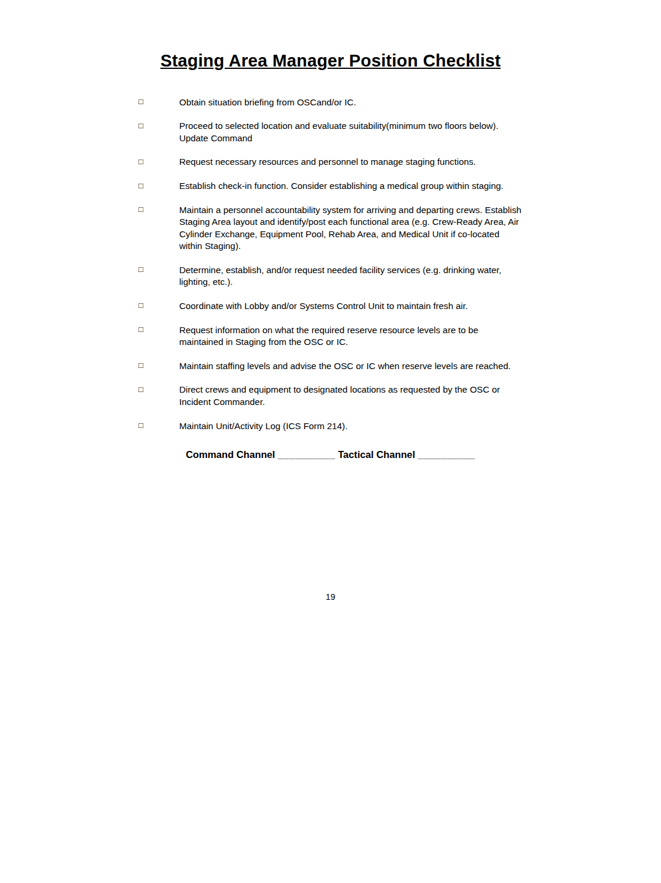Staging Area Manager Position Checklist
Obtain situation briefing from OSCand/or IC.
Proceed to selected location and evaluate suitability(minimum two floors below). Update Command
Request necessary resources and personnel to manage staging functions.
Establish check-in function. Consider establishing a medical group within staging.
Maintain a personnel accountability system for arriving and departing crews. Establish Staging Area layout and identify/post each functional area (e.g. Crew-Ready Area, Air Cylinder Exchange, Equipment Pool, Rehab Area, and Medical Unit if co-located within Staging).
Determine, establish, and/or request needed facility services (e.g. drinking water, lighting, etc.).
Coordinate with Lobby and/or Systems Control Unit to maintain fresh air.
Request information on what the required reserve resource levels are to be maintained in Staging from the OSC or IC.
Maintain staffing levels and advise the OSC or IC when reserve levels are reached.
Direct crews and equipment to designated locations as requested by the OSC or Incident Commander.
Maintain Unit/Activity Log (ICS Form 214).
Command Channel __________ Tactical Channel __________
19